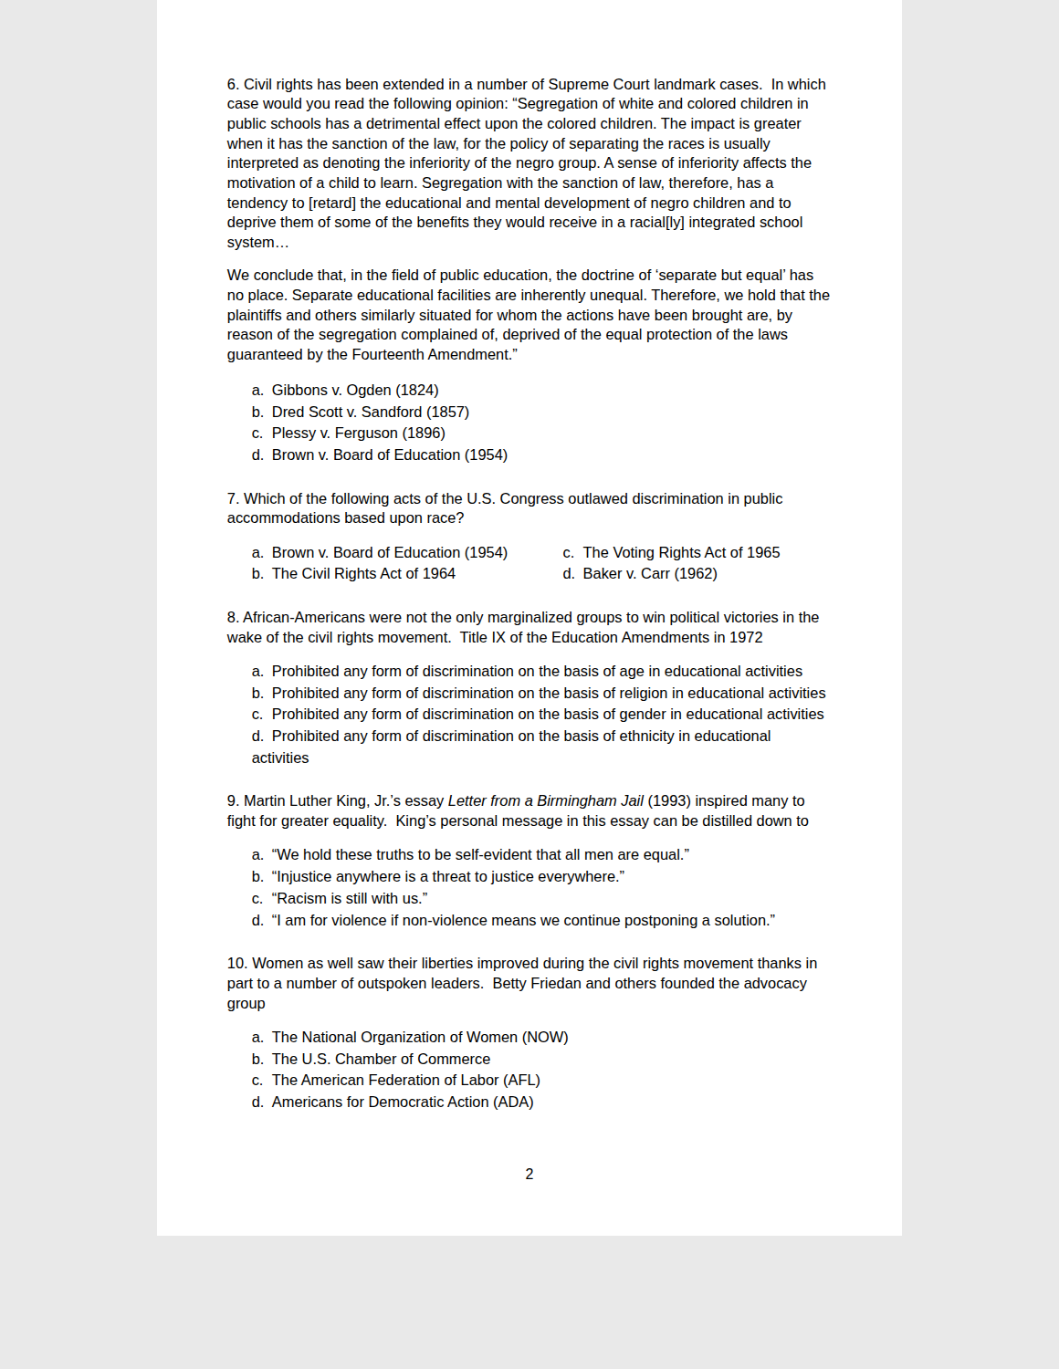6. Civil rights has been extended in a number of Supreme Court landmark cases. In which case would you read the following opinion: “Segregation of white and colored children in public schools has a detrimental effect upon the colored children. The impact is greater when it has the sanction of the law, for the policy of separating the races is usually interpreted as denoting the inferiority of the negro group. A sense of inferiority affects the motivation of a child to learn. Segregation with the sanction of law, therefore, has a tendency to [retard] the educational and mental development of negro children and to deprive them of some of the benefits they would receive in a racial[ly] integrated school system…
We conclude that, in the field of public education, the doctrine of ‘separate but equal’ has no place. Separate educational facilities are inherently unequal. Therefore, we hold that the plaintiffs and others similarly situated for whom the actions have been brought are, by reason of the segregation complained of, deprived of the equal protection of the laws guaranteed by the Fourteenth Amendment.”
a. Gibbons v. Ogden (1824)
b. Dred Scott v. Sandford (1857)
c. Plessy v. Ferguson (1896)
d. Brown v. Board of Education (1954)
7. Which of the following acts of the U.S. Congress outlawed discrimination in public accommodations based upon race?
a. Brown v. Board of Education (1954) c. The Voting Rights Act of 1965
b. The Civil Rights Act of 1964 d. Baker v. Carr (1962)
8. African-Americans were not the only marginalized groups to win political victories in the wake of the civil rights movement. Title IX of the Education Amendments in 1972
a. Prohibited any form of discrimination on the basis of age in educational activities
b. Prohibited any form of discrimination on the basis of religion in educational activities
c. Prohibited any form of discrimination on the basis of gender in educational activities
d. Prohibited any form of discrimination on the basis of ethnicity in educational activities
9. Martin Luther King, Jr.’s essay Letter from a Birmingham Jail (1993) inspired many to fight for greater equality. King’s personal message in this essay can be distilled down to
a.“We hold these truths to be self-evident that all men are equal.”
b.“Injustice anywhere is a threat to justice everywhere.”
c.“Racism is still with us.”
d.“I am for violence if non-violence means we continue postponing a solution.”
10. Women as well saw their liberties improved during the civil rights movement thanks in part to a number of outspoken leaders. Betty Friedan and others founded the advocacy group
a. The National Organization of Women (NOW)
b. The U.S. Chamber of Commerce
c. The American Federation of Labor (AFL)
d. Americans for Democratic Action (ADA)
2